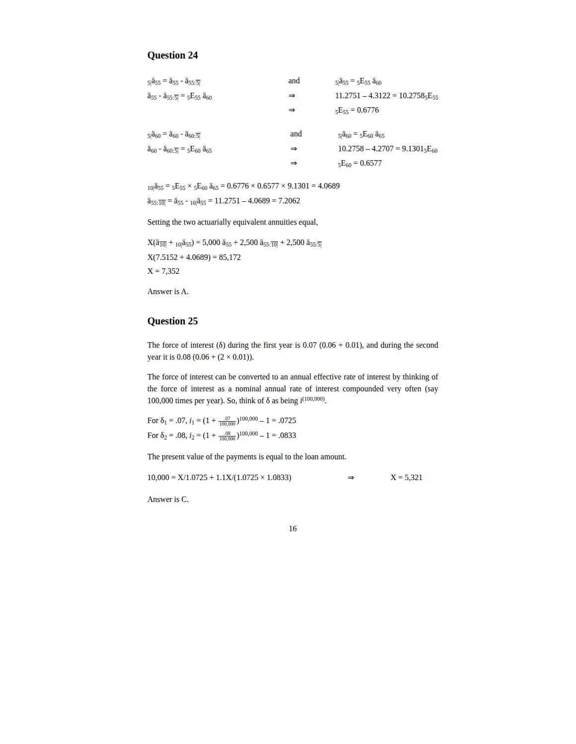Question 24
| 5/ ä 55 = ä 55 - ä 55: 5/ | and | 5/ ä 55 = 5 E 55 ä 60 |
| ä 55 - ä 55: 5/ = 5 E 55 ä 60 | ⇒ | 11.2751 – 4.3122 = 10.2758 5 E 55 |
| | ⇒ | 5 E 55 = 0.6776 |
| 5/ ä 60 = ä 60 - ä 60: 5/ | and | 5/ ä 60 = 5 E 60 ä 65 |
| ä 60 - ä 60: 5/ = 5 E 60 ä 65 | ⇒ | 10.2758 – 4.2707 = 9.1301 5 E 60 |
| | ⇒ | 5 E 60 = 0.6577 |
10|ä55 = 5E55 × 5E60 ä65 = 0.6776 × 0.6577 × 9.1301 = 4.0689
ä55:10| = ä55 - 10|ä55 = 11.2751 – 4.0689 = 7.2062
Setting the two actuarially equivalent annuities equal,
X(ä10| + 10|ä55) = 5,000 ä55 + 2,500 ä55:10| + 2,500 ä55:5|
X(7.5152 + 4.0689) = 85,172
X = 7,352
Answer is A.
Question 25
The force of interest (δ) during the first year is 0.07 (0.06 + 0.01), and during the second year it is 0.08 (0.06 + (2 × 0.01)).
The force of interest can be converted to an annual effective rate of interest by thinking of the force of interest as a nominal annual rate of interest compounded very often (say 100,000 times per year). So, think of δ as being i(100,000).
For δ1 = .07, i1 = (1 + .07100,000)100,000 – 1 = .0725
For δ2 = .08, i2 = (1 + .08100,000)100,000 – 1 = .0833
The present value of the payments is equal to the loan amount.
| 10,000 = X/1.0725 + 1.1X/(1.0725 × 1.0833) | ⇒ | X = 5,321 |
Answer is C.
16